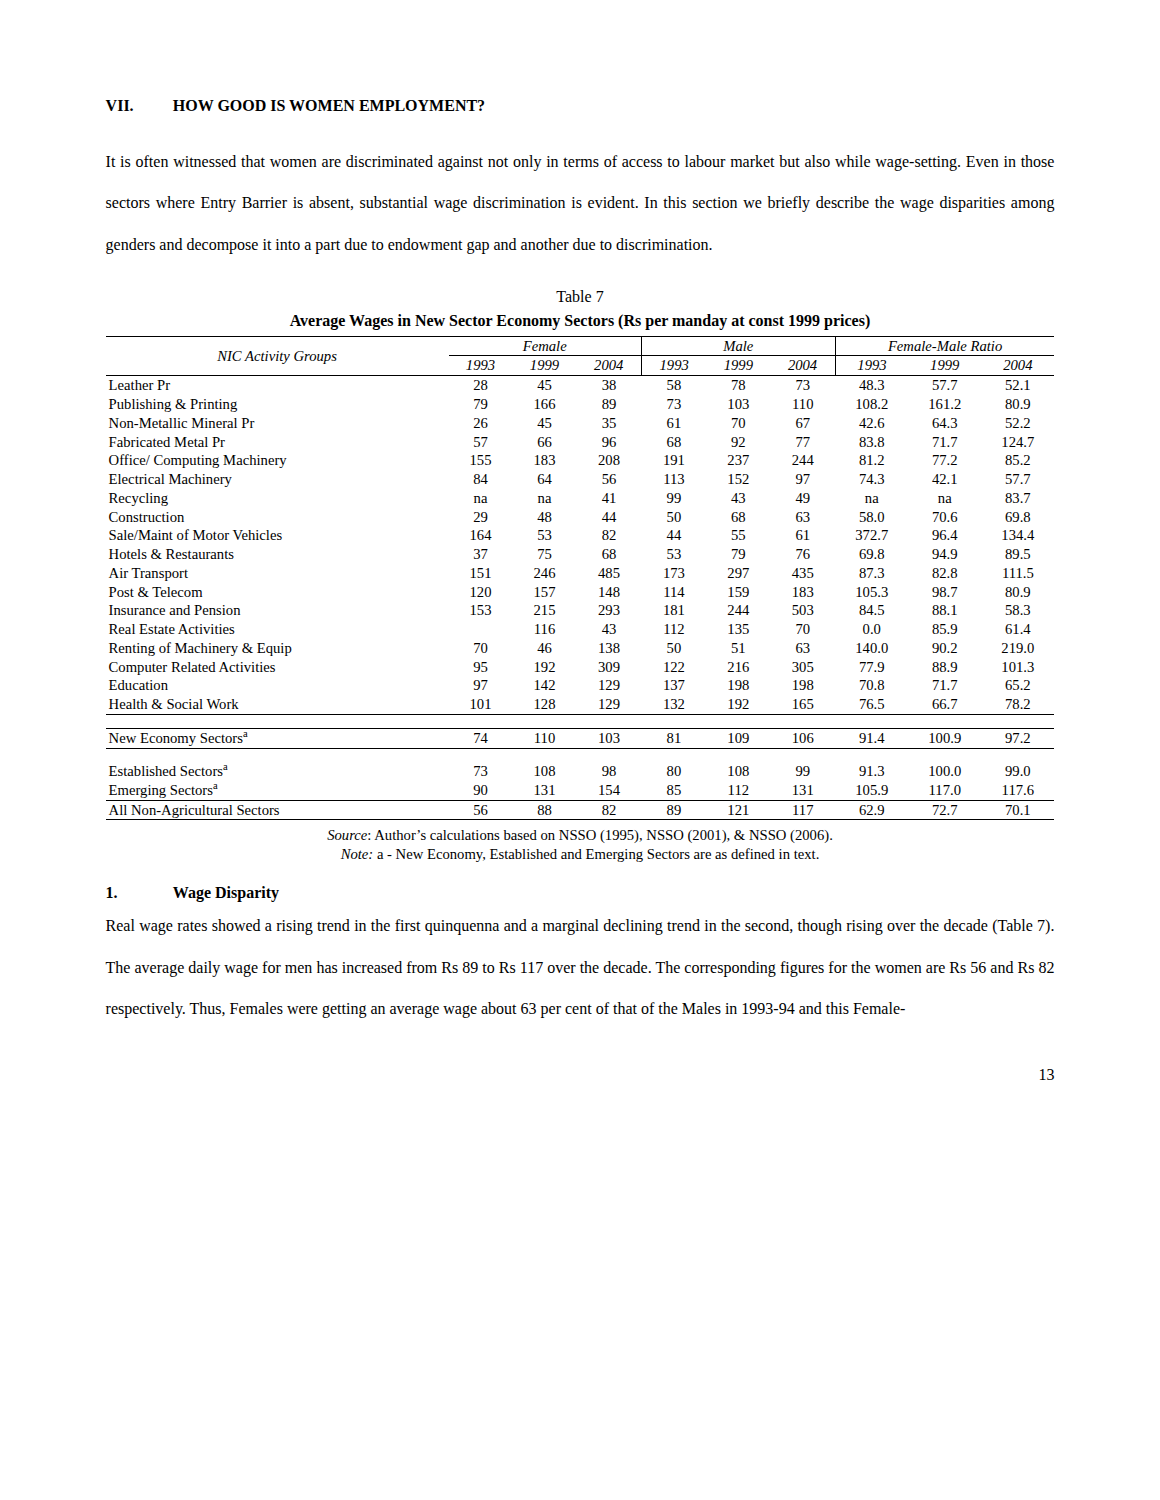VII. HOW GOOD IS WOMEN EMPLOYMENT?
It is often witnessed that women are discriminated against not only in terms of access to labour market but also while wage-setting. Even in those sectors where Entry Barrier is absent, substantial wage discrimination is evident. In this section we briefly describe the wage disparities among genders and decompose it into a part due to endowment gap and another due to discrimination.
Table 7
Average Wages in New Sector Economy Sectors (Rs per manday at const 1999 prices)
| NIC Activity Groups | Female | Male | Female-Male Ratio |
| --- | --- | --- | --- |
| 1993 | 1999 | 2004 | 1993 | 1999 | 2004 | 1993 | 1999 | 2004 |
| Leather Pr | 28 | 45 | 38 | 58 | 78 | 73 | 48.3 | 57.7 | 52.1 |
| Publishing & Printing | 79 | 166 | 89 | 73 | 103 | 110 | 108.2 | 161.2 | 80.9 |
| Non-Metallic Mineral Pr | 26 | 45 | 35 | 61 | 70 | 67 | 42.6 | 64.3 | 52.2 |
| Fabricated Metal Pr | 57 | 66 | 96 | 68 | 92 | 77 | 83.8 | 71.7 | 124.7 |
| Office/ Computing Machinery | 155 | 183 | 208 | 191 | 237 | 244 | 81.2 | 77.2 | 85.2 |
| Electrical Machinery | 84 | 64 | 56 | 113 | 152 | 97 | 74.3 | 42.1 | 57.7 |
| Recycling | na | na | 41 | 99 | 43 | 49 | na | na | 83.7 |
| Construction | 29 | 48 | 44 | 50 | 68 | 63 | 58.0 | 70.6 | 69.8 |
| Sale/Maint of Motor Vehicles | 164 | 53 | 82 | 44 | 55 | 61 | 372.7 | 96.4 | 134.4 |
| Hotels & Restaurants | 37 | 75 | 68 | 53 | 79 | 76 | 69.8 | 94.9 | 89.5 |
| Air Transport | 151 | 246 | 485 | 173 | 297 | 435 | 87.3 | 82.8 | 111.5 |
| Post & Telecom | 120 | 157 | 148 | 114 | 159 | 183 | 105.3 | 98.7 | 80.9 |
| Insurance and Pension | 153 | 215 | 293 | 181 | 244 | 503 | 84.5 | 88.1 | 58.3 |
| Real Estate Activities | | 116 | 43 | 112 | 135 | 70 | 0.0 | 85.9 | 61.4 |
| Renting of Machinery & Equip | 70 | 46 | 138 | 50 | 51 | 63 | 140.0 | 90.2 | 219.0 |
| Computer Related Activities | 95 | 192 | 309 | 122 | 216 | 305 | 77.9 | 88.9 | 101.3 |
| Education | 97 | 142 | 129 | 137 | 198 | 198 | 70.8 | 71.7 | 65.2 |
| Health & Social Work | 101 | 128 | 129 | 132 | 192 | 165 | 76.5 | 66.7 | 78.2 |
| New Economy Sectors a | 74 | 110 | 103 | 81 | 109 | 106 | 91.4 | 100.9 | 97.2 |
| Established Sectors a | 73 | 108 | 98 | 80 | 108 | 99 | 91.3 | 100.0 | 99.0 |
| Emerging Sectors a | 90 | 131 | 154 | 85 | 112 | 131 | 105.9 | 117.0 | 117.6 |
| All Non-Agricultural Sectors | 56 | 88 | 82 | 89 | 121 | 117 | 62.9 | 72.7 | 70.1 |
Source: Author’s calculations based on NSSO (1995), NSSO (2001), & NSSO (2006). Note: a - New Economy, Established and Emerging Sectors are as defined in text.
1. Wage Disparity
Real wage rates showed a rising trend in the first quinquenna and a marginal declining trend in the second, though rising over the decade (Table 7). The average daily wage for men has increased from Rs 89 to Rs 117 over the decade. The corresponding figures for the women are Rs 56 and Rs 82 respectively. Thus, Females were getting an average wage about 63 per cent of that of the Males in 1993-94 and this Female-
13